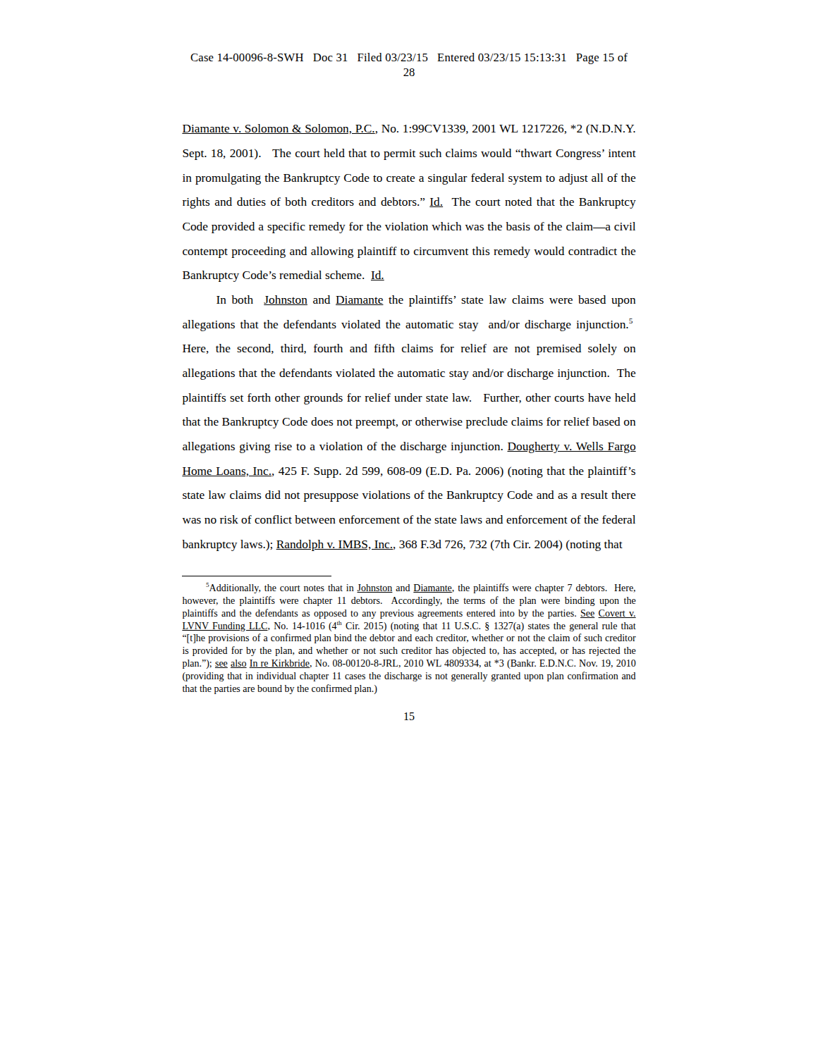Case 14-00096-8-SWH Doc 31 Filed 03/23/15 Entered 03/23/15 15:13:31 Page 15 of 28
Diamante v. Solomon & Solomon, P.C., No. 1:99CV1339, 2001 WL 1217226, *2 (N.D.N.Y. Sept. 18, 2001). The court held that to permit such claims would “thwart Congress’ intent in promulgating the Bankruptcy Code to create a singular federal system to adjust all of the rights and duties of both creditors and debtors.” Id. The court noted that the Bankruptcy Code provided a specific remedy for the violation which was the basis of the claim—a civil contempt proceeding and allowing plaintiff to circumvent this remedy would contradict the Bankruptcy Code’s remedial scheme. Id.
In both Johnston and Diamante the plaintiffs’ state law claims were based upon allegations that the defendants violated the automatic stay and/or discharge injunction.5 Here, the second, third, fourth and fifth claims for relief are not premised solely on allegations that the defendants violated the automatic stay and/or discharge injunction. The plaintiffs set forth other grounds for relief under state law. Further, other courts have held that the Bankruptcy Code does not preempt, or otherwise preclude claims for relief based on allegations giving rise to a violation of the discharge injunction. Dougherty v. Wells Fargo Home Loans, Inc., 425 F. Supp. 2d 599, 608-09 (E.D. Pa. 2006) (noting that the plaintiff’s state law claims did not presuppose violations of the Bankruptcy Code and as a result there was no risk of conflict between enforcement of the state laws and enforcement of the federal bankruptcy laws.); Randolph v. IMBS, Inc., 368 F.3d 726, 732 (7th Cir. 2004) (noting that
5Additionally, the court notes that in Johnston and Diamante, the plaintiffs were chapter 7 debtors. Here, however, the plaintiffs were chapter 11 debtors. Accordingly, the terms of the plan were binding upon the plaintiffs and the defendants as opposed to any previous agreements entered into by the parties. See Covert v. LVNV Funding LLC, No. 14-1016 (4th Cir. 2015) (noting that 11 U.S.C. § 1327(a) states the general rule that “[t]he provisions of a confirmed plan bind the debtor and each creditor, whether or not the claim of such creditor is provided for by the plan, and whether or not such creditor has objected to, has accepted, or has rejected the plan.”); see also In re Kirkbride, No. 08-00120-8-JRL, 2010 WL 4809334, at *3 (Bankr. E.D.N.C. Nov. 19, 2010 (providing that in individual chapter 11 cases the discharge is not generally granted upon plan confirmation and that the parties are bound by the confirmed plan.)
15